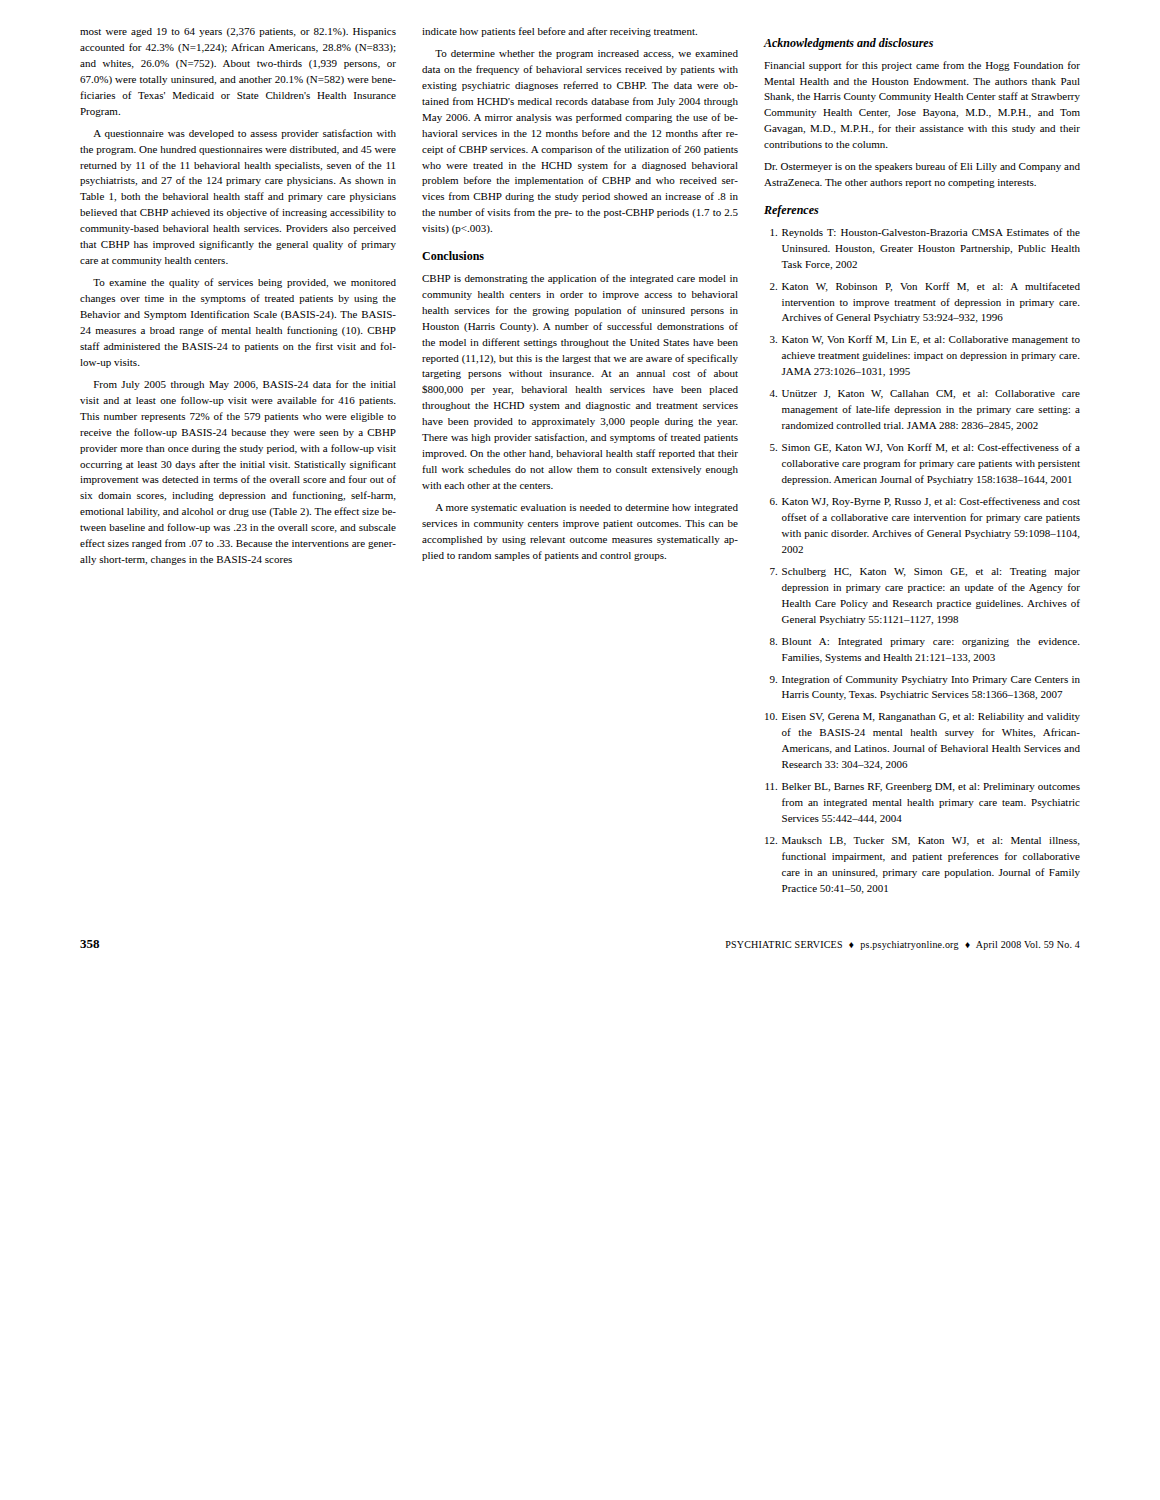most were aged 19 to 64 years (2,376 patients, or 82.1%). Hispanics accounted for 42.3% (N=1,224); African Americans, 28.8% (N=833); and whites, 26.0% (N=752). About two-thirds (1,939 persons, or 67.0%) were totally uninsured, and another 20.1% (N=582) were beneficiaries of Texas' Medicaid or State Children's Health Insurance Program.
A questionnaire was developed to assess provider satisfaction with the program. One hundred questionnaires were distributed, and 45 were returned by 11 of the 11 behavioral health specialists, seven of the 11 psychiatrists, and 27 of the 124 primary care physicians. As shown in Table 1, both the behavioral health staff and primary care physicians believed that CBHP achieved its objective of increasing accessibility to community-based behavioral health services. Providers also perceived that CBHP has improved significantly the general quality of primary care at community health centers.
To examine the quality of services being provided, we monitored changes over time in the symptoms of treated patients by using the Behavior and Symptom Identification Scale (BASIS-24). The BASIS-24 measures a broad range of mental health functioning (10). CBHP staff administered the BASIS-24 to patients on the first visit and follow-up visits.
From July 2005 through May 2006, BASIS-24 data for the initial visit and at least one follow-up visit were available for 416 patients. This number represents 72% of the 579 patients who were eligible to receive the follow-up BASIS-24 because they were seen by a CBHP provider more than once during the study period, with a follow-up visit occurring at least 30 days after the initial visit. Statistically significant improvement was detected in terms of the overall score and four out of six domain scores, including depression and functioning, self-harm, emotional lability, and alcohol or drug use (Table 2). The effect size between baseline and follow-up was .23 in the overall score, and subscale effect sizes ranged from .07 to .33. Because the interventions are generally short-term, changes in the BASIS-24 scores
indicate how patients feel before and after receiving treatment.
To determine whether the program increased access, we examined data on the frequency of behavioral services received by patients with existing psychiatric diagnoses referred to CBHP. The data were obtained from HCHD's medical records database from July 2004 through May 2006. A mirror analysis was performed comparing the use of behavioral services in the 12 months before and the 12 months after receipt of CBHP services. A comparison of the utilization of 260 patients who were treated in the HCHD system for a diagnosed behavioral problem before the implementation of CBHP and who received services from CBHP during the study period showed an increase of .8 in the number of visits from the pre- to the post-CBHP periods (1.7 to 2.5 visits) (p<.003).
Conclusions
CBHP is demonstrating the application of the integrated care model in community health centers in order to improve access to behavioral health services for the growing population of uninsured persons in Houston (Harris County). A number of successful demonstrations of the model in different settings throughout the United States have been reported (11,12), but this is the largest that we are aware of specifically targeting persons without insurance. At an annual cost of about $800,000 per year, behavioral health services have been placed throughout the HCHD system and diagnostic and treatment services have been provided to approximately 3,000 people during the year. There was high provider satisfaction, and symptoms of treated patients improved. On the other hand, behavioral health staff reported that their full work schedules do not allow them to consult extensively enough with each other at the centers.
A more systematic evaluation is needed to determine how integrated services in community centers improve patient outcomes. This can be accomplished by using relevant outcome measures systematically applied to random samples of patients and control groups.
Acknowledgments and disclosures
Financial support for this project came from the Hogg Foundation for Mental Health and the Houston Endowment. The authors thank Paul Shank, the Harris County Community Health Center staff at Strawberry Community Health Center, Jose Bayona, M.D., M.P.H., and Tom Gavagan, M.D., M.P.H., for their assistance with this study and their contributions to the column.
Dr. Ostermeyer is on the speakers bureau of Eli Lilly and Company and AstraZeneca. The other authors report no competing interests.
References
Reynolds T: Houston-Galveston-Brazoria CMSA Estimates of the Uninsured. Houston, Greater Houston Partnership, Public Health Task Force, 2002
Katon W, Robinson P, Von Korff M, et al: A multifaceted intervention to improve treatment of depression in primary care. Archives of General Psychiatry 53:924–932, 1996
Katon W, Von Korff M, Lin E, et al: Collaborative management to achieve treatment guidelines: impact on depression in primary care. JAMA 273:1026–1031, 1995
Unützer J, Katon W, Callahan CM, et al: Collaborative care management of late-life depression in the primary care setting: a randomized controlled trial. JAMA 288: 2836–2845, 2002
Simon GE, Katon WJ, Von Korff M, et al: Cost-effectiveness of a collaborative care program for primary care patients with persistent depression. American Journal of Psychiatry 158:1638–1644, 2001
Katon WJ, Roy-Byrne P, Russo J, et al: Cost-effectiveness and cost offset of a collaborative care intervention for primary care patients with panic disorder. Archives of General Psychiatry 59:1098–1104, 2002
Schulberg HC, Katon W, Simon GE, et al: Treating major depression in primary care practice: an update of the Agency for Health Care Policy and Research practice guidelines. Archives of General Psychiatry 55:1121–1127, 1998
Blount A: Integrated primary care: organizing the evidence. Families, Systems and Health 21:121–133, 2003
Integration of Community Psychiatry Into Primary Care Centers in Harris County, Texas. Psychiatric Services 58:1366–1368, 2007
Eisen SV, Gerena M, Ranganathan G, et al: Reliability and validity of the BASIS-24 mental health survey for Whites, African-Americans, and Latinos. Journal of Behavioral Health Services and Research 33: 304–324, 2006
Belker BL, Barnes RF, Greenberg DM, et al: Preliminary outcomes from an integrated mental health primary care team. Psychiatric Services 55:442–444, 2004
Mauksch LB, Tucker SM, Katon WJ, et al: Mental illness, functional impairment, and patient preferences for collaborative care in an uninsured, primary care population. Journal of Family Practice 50:41–50, 2001
358
PSYCHIATRIC SERVICES ♦ ps.psychiatryonline.org ♦ April 2008 Vol. 59 No. 4